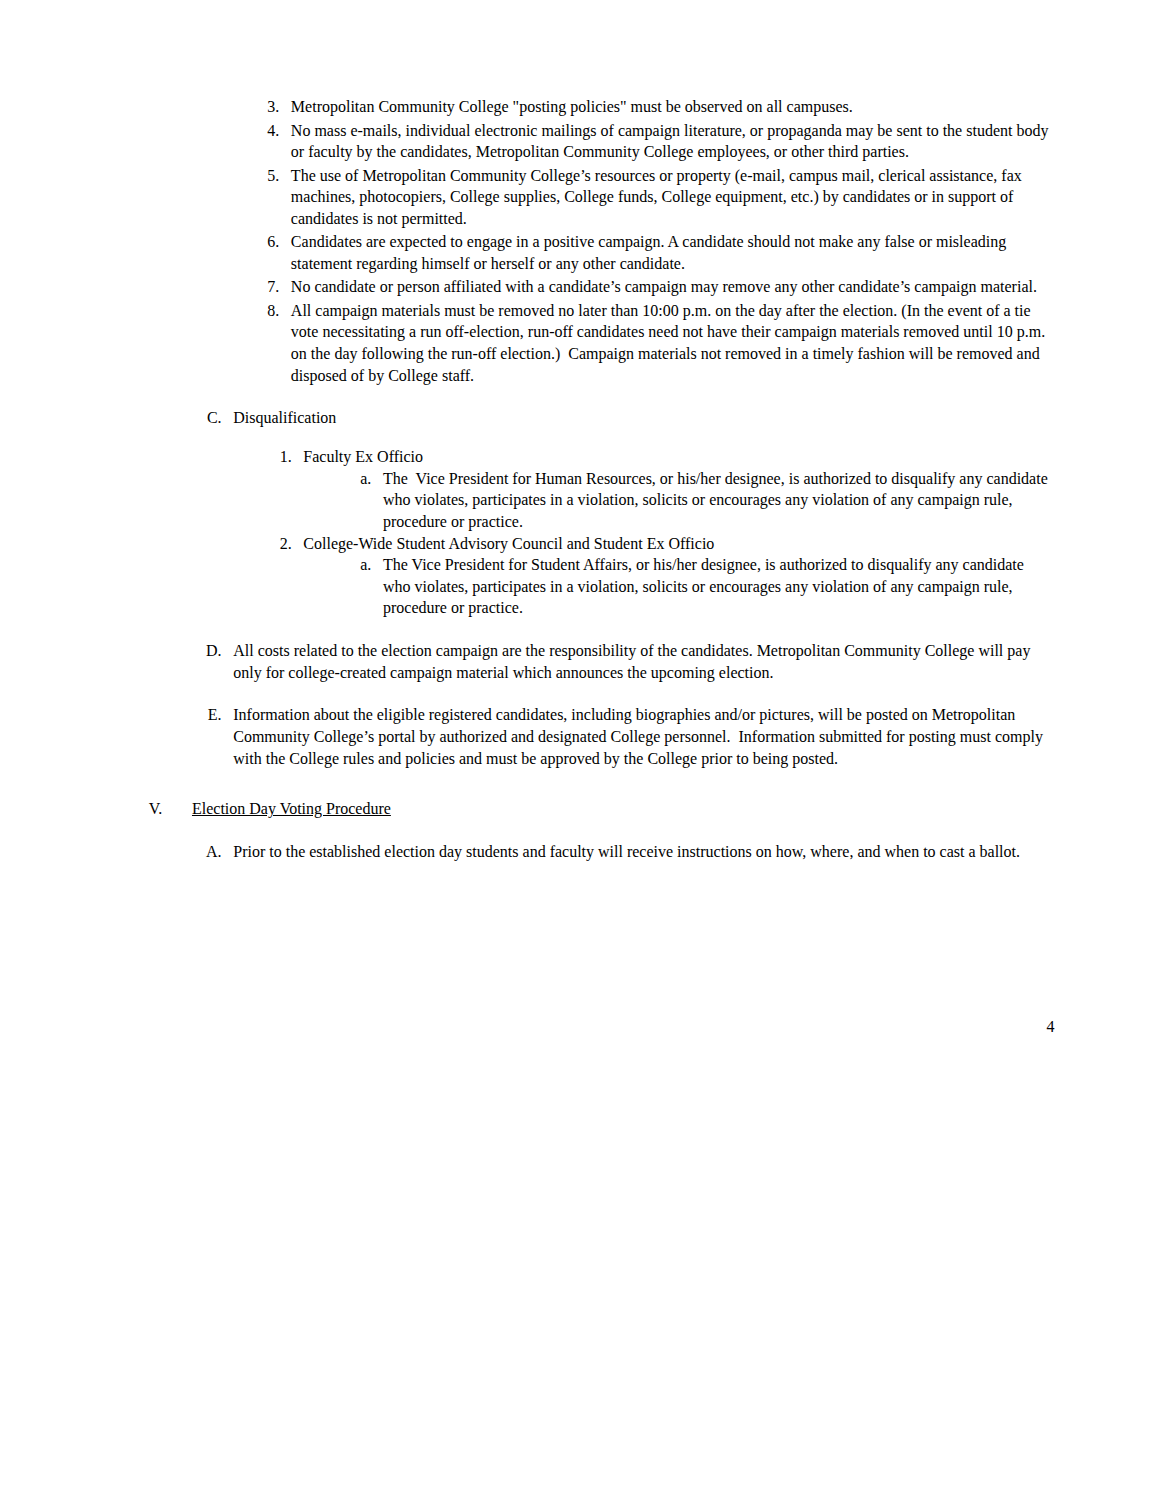Metropolitan Community College "posting policies" must be observed on all campuses.
No mass e-mails, individual electronic mailings of campaign literature, or propaganda may be sent to the student body or faculty by the candidates, Metropolitan Community College employees, or other third parties.
The use of Metropolitan Community College’s resources or property (e-mail, campus mail, clerical assistance, fax machines, photocopiers, College supplies, College funds, College equipment, etc.) by candidates or in support of candidates is not permitted.
Candidates are expected to engage in a positive campaign. A candidate should not make any false or misleading statement regarding himself or herself or any other candidate.
No candidate or person affiliated with a candidate’s campaign may remove any other candidate’s campaign material.
All campaign materials must be removed no later than 10:00 p.m. on the day after the election. (In the event of a tie vote necessitating a run off-election, run-off candidates need not have their campaign materials removed until 10 p.m. on the day following the run-off election.) Campaign materials not removed in a timely fashion will be removed and disposed of by College staff.
Disqualification
Faculty Ex Officio
The Vice President for Human Resources, or his/her designee, is authorized to disqualify any candidate who violates, participates in a violation, solicits or encourages any violation of any campaign rule, procedure or practice.
College-Wide Student Advisory Council and Student Ex Officio
The Vice President for Student Affairs, or his/her designee, is authorized to disqualify any candidate who violates, participates in a violation, solicits or encourages any violation of any campaign rule, procedure or practice.
All costs related to the election campaign are the responsibility of the candidates. Metropolitan Community College will pay only for college-created campaign material which announces the upcoming election.
Information about the eligible registered candidates, including biographies and/or pictures, will be posted on Metropolitan Community College’s portal by authorized and designated College personnel. Information submitted for posting must comply with the College rules and policies and must be approved by the College prior to being posted.
V. Election Day Voting Procedure
Prior to the established election day students and faculty will receive instructions on how, where, and when to cast a ballot.
4